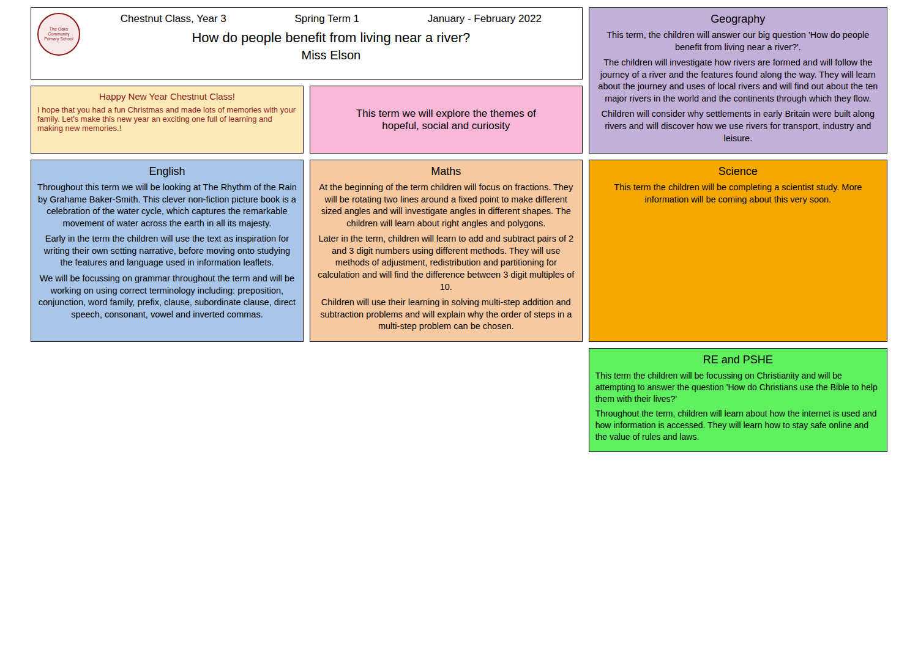The Oaks Community Primary School
Chestnut Class, Year 3 Spring Term 1 January - February 2022
How do people benefit from living near a river?
Miss Elson
Geography
This term, the children will answer our big question 'How do people benefit from living near a river?'.
The children will investigate how rivers are formed and will follow the journey of a river and the features found along the way. They will learn about the journey and uses of local rivers and will find out about the ten major rivers in the world and the continents through which they flow.
Children will consider why settlements in early Britain were built along rivers and will discover how we use rivers for transport, industry and leisure.
Happy New Year Chestnut Class!
I hope that you had a fun Christmas and made lots of memories with your family. Let's make this new year an exciting one full of learning and making new memories.!
This term we will explore the themes of
hopeful, social and curiosity
English
Throughout this term we will be looking at The Rhythm of the Rain by Grahame Baker-Smith. This clever non-fiction picture book is a celebration of the water cycle, which captures the remarkable movement of water across the earth in all its majesty.
Early in the term the children will use the text as inspiration for writing their own setting narrative, before moving onto studying the features and language used in information leaflets.
We will be focussing on grammar throughout the term and will be working on using correct terminology including: preposition, conjunction, word family, prefix, clause, subordinate clause, direct speech, consonant, vowel and inverted commas.
Maths
At the beginning of the term children will focus on fractions. They will be rotating two lines around a fixed point to make different sized angles and will investigate angles in different shapes. The children will learn about right angles and polygons.
Later in the term, children will learn to add and subtract pairs of 2 and 3 digit numbers using different methods. They will use methods of adjustment, redistribution and partitioning for calculation and will find the difference between 3 digit multiples of 10.
Children will use their learning in solving multi-step addition and subtraction problems and will explain why the order of steps in a multi-step problem can be chosen.
Science
This term the children will be completing a scientist study. More information will be coming about this very soon.
RE and PSHE
This term the children will be focussing on Christianity and will be attempting to answer the question 'How do Christians use the Bible to help them with their lives?'
Throughout the term, children will learn about how the internet is used and how information is accessed. They will learn how to stay safe online and the value of rules and laws.